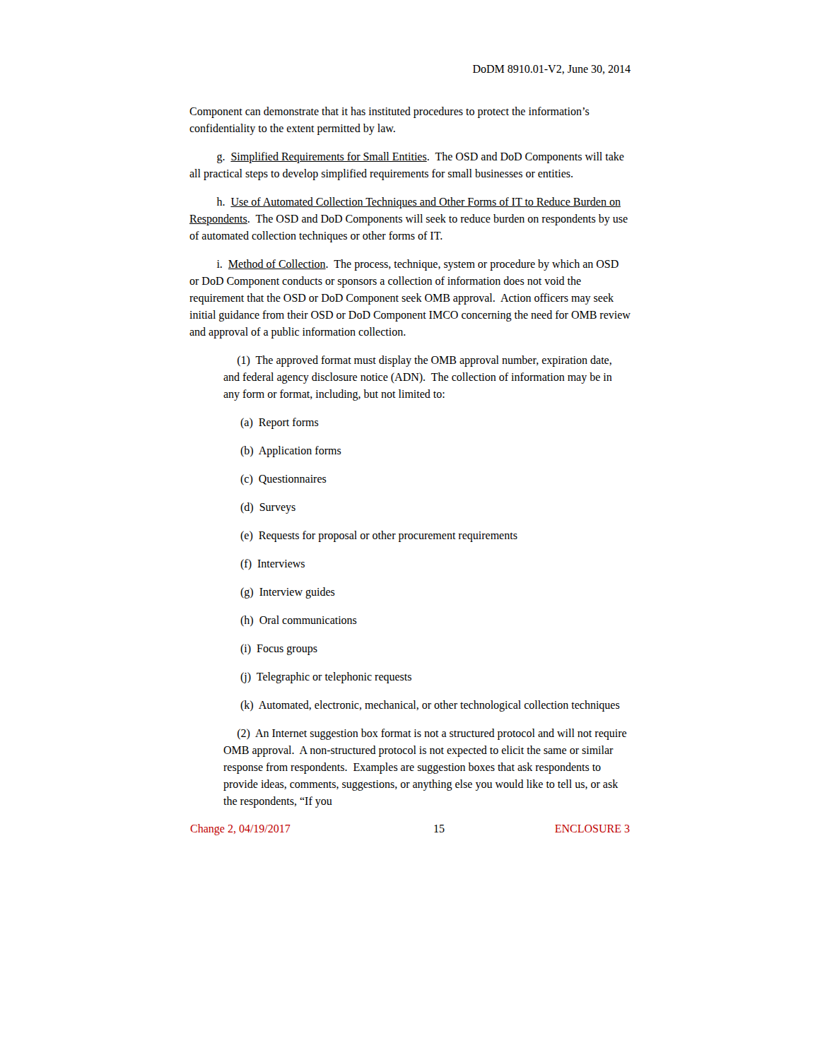DoDM 8910.01-V2, June 30, 2014
Component can demonstrate that it has instituted procedures to protect the information’s confidentiality to the extent permitted by law.
g. Simplified Requirements for Small Entities. The OSD and DoD Components will take all practical steps to develop simplified requirements for small businesses or entities.
h. Use of Automated Collection Techniques and Other Forms of IT to Reduce Burden on Respondents. The OSD and DoD Components will seek to reduce burden on respondents by use of automated collection techniques or other forms of IT.
i. Method of Collection. The process, technique, system or procedure by which an OSD or DoD Component conducts or sponsors a collection of information does not void the requirement that the OSD or DoD Component seek OMB approval. Action officers may seek initial guidance from their OSD or DoD Component IMCO concerning the need for OMB review and approval of a public information collection.
(1) The approved format must display the OMB approval number, expiration date, and federal agency disclosure notice (ADN). The collection of information may be in any form or format, including, but not limited to:
(a) Report forms
(b) Application forms
(c) Questionnaires
(d) Surveys
(e) Requests for proposal or other procurement requirements
(f) Interviews
(g) Interview guides
(h) Oral communications
(i) Focus groups
(j) Telegraphic or telephonic requests
(k) Automated, electronic, mechanical, or other technological collection techniques
(2) An Internet suggestion box format is not a structured protocol and will not require OMB approval. A non-structured protocol is not expected to elicit the same or similar response from respondents. Examples are suggestion boxes that ask respondents to provide ideas, comments, suggestions, or anything else you would like to tell us, or ask the respondents, “If you
| Change 2, 04/19/2017 | 15 | ENCLOSURE 3 |